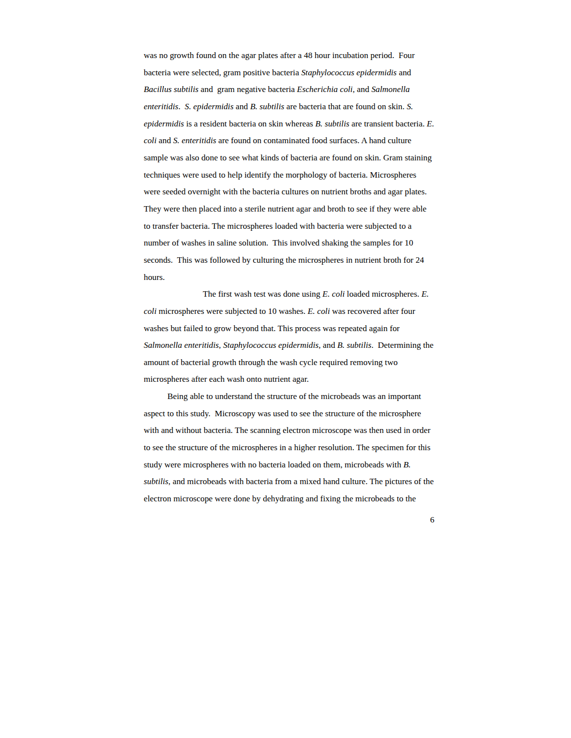was no growth found on the agar plates after a 48 hour incubation period. Four bacteria were selected, gram positive bacteria Staphylococcus epidermidis and Bacillus subtilis and gram negative bacteria Escherichia coli, and Salmonella enteritidis. S. epidermidis and B. subtilis are bacteria that are found on skin. S. epidermidis is a resident bacteria on skin whereas B. subtilis are transient bacteria. E. coli and S. enteritidis are found on contaminated food surfaces. A hand culture sample was also done to see what kinds of bacteria are found on skin. Gram staining techniques were used to help identify the morphology of bacteria. Microspheres were seeded overnight with the bacteria cultures on nutrient broths and agar plates. They were then placed into a sterile nutrient agar and broth to see if they were able to transfer bacteria. The microspheres loaded with bacteria were subjected to a number of washes in saline solution. This involved shaking the samples for 10 seconds. This was followed by culturing the microspheres in nutrient broth for 24 hours.
The first wash test was done using E. coli loaded microspheres. E. coli microspheres were subjected to 10 washes. E. coli was recovered after four washes but failed to grow beyond that. This process was repeated again for Salmonella enteritidis, Staphylococcus epidermidis, and B. subtilis. Determining the amount of bacterial growth through the wash cycle required removing two microspheres after each wash onto nutrient agar.
Being able to understand the structure of the microbeads was an important aspect to this study. Microscopy was used to see the structure of the microsphere with and without bacteria. The scanning electron microscope was then used in order to see the structure of the microspheres in a higher resolution. The specimen for this study were microspheres with no bacteria loaded on them, microbeads with B. subtilis, and microbeads with bacteria from a mixed hand culture. The pictures of the electron microscope were done by dehydrating and fixing the microbeads to the
6